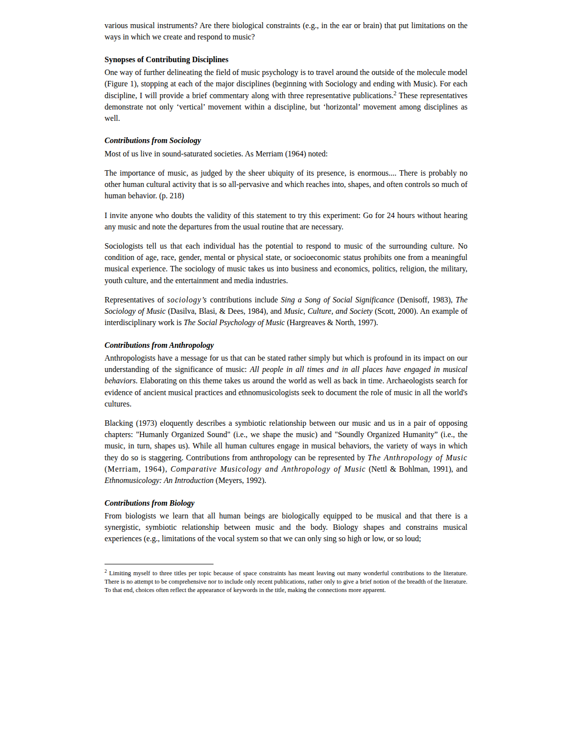various musical instruments? Are there biological constraints (e.g., in the ear or brain) that put limitations on the ways in which we create and respond to music?
Synopses of Contributing Disciplines
One way of further delineating the field of music psychology is to travel around the outside of the molecule model (Figure 1), stopping at each of the major disciplines (beginning with Sociology and ending with Music). For each discipline, I will provide a brief commentary along with three representative publications.2 These representatives demonstrate not only ‘vertical’ movement within a discipline, but ‘horizontal’ movement among disciplines as well.
Contributions from Sociology
Most of us live in sound-saturated societies. As Merriam (1964) noted:
The importance of music, as judged by the sheer ubiquity of its presence, is enormous.... There is probably no other human cultural activity that is so all-pervasive and which reaches into, shapes, and often controls so much of human behavior. (p. 218)
I invite anyone who doubts the validity of this statement to try this experiment: Go for 24 hours without hearing any music and note the departures from the usual routine that are necessary.
Sociologists tell us that each individual has the potential to respond to music of the surrounding culture. No condition of age, race, gender, mental or physical state, or socioeconomic status prohibits one from a meaningful musical experience. The sociology of music takes us into business and economics, politics, religion, the military, youth culture, and the entertainment and media industries.
Representatives of sociology’s contributions include Sing a Song of Social Significance (Denisoff, 1983), The Sociology of Music (Dasilva, Blasi, & Dees, 1984), and Music, Culture, and Society (Scott, 2000). An example of interdisciplinary work is The Social Psychology of Music (Hargreaves & North, 1997).
Contributions from Anthropology
Anthropologists have a message for us that can be stated rather simply but which is profound in its impact on our understanding of the significance of music: All people in all times and in all places have engaged in musical behaviors. Elaborating on this theme takes us around the world as well as back in time. Archaeologists search for evidence of ancient musical practices and ethnomusicologists seek to document the role of music in all the world's cultures.
Blacking (1973) eloquently describes a symbiotic relationship between our music and us in a pair of opposing chapters: "Humanly Organized Sound" (i.e., we shape the music) and "Soundly Organized Humanity” (i.e., the music, in turn, shapes us). While all human cultures engage in musical behaviors, the variety of ways in which they do so is staggering. Contributions from anthropology can be represented by The Anthropology of Music (Merriam, 1964), Comparative Musicology and Anthropology of Music (Nettl & Bohlman, 1991), and Ethnomusicology: An Introduction (Meyers, 1992).
Contributions from Biology
From biologists we learn that all human beings are biologically equipped to be musical and that there is a synergistic, symbiotic relationship between music and the body. Biology shapes and constrains musical experiences (e.g., limitations of the vocal system so that we can only sing so high or low, or so loud;
2 Limiting myself to three titles per topic because of space constraints has meant leaving out many wonderful contributions to the literature. There is no attempt to be comprehensive nor to include only recent publications, rather only to give a brief notion of the breadth of the literature. To that end, choices often reflect the appearance of keywords in the title, making the connections more apparent.